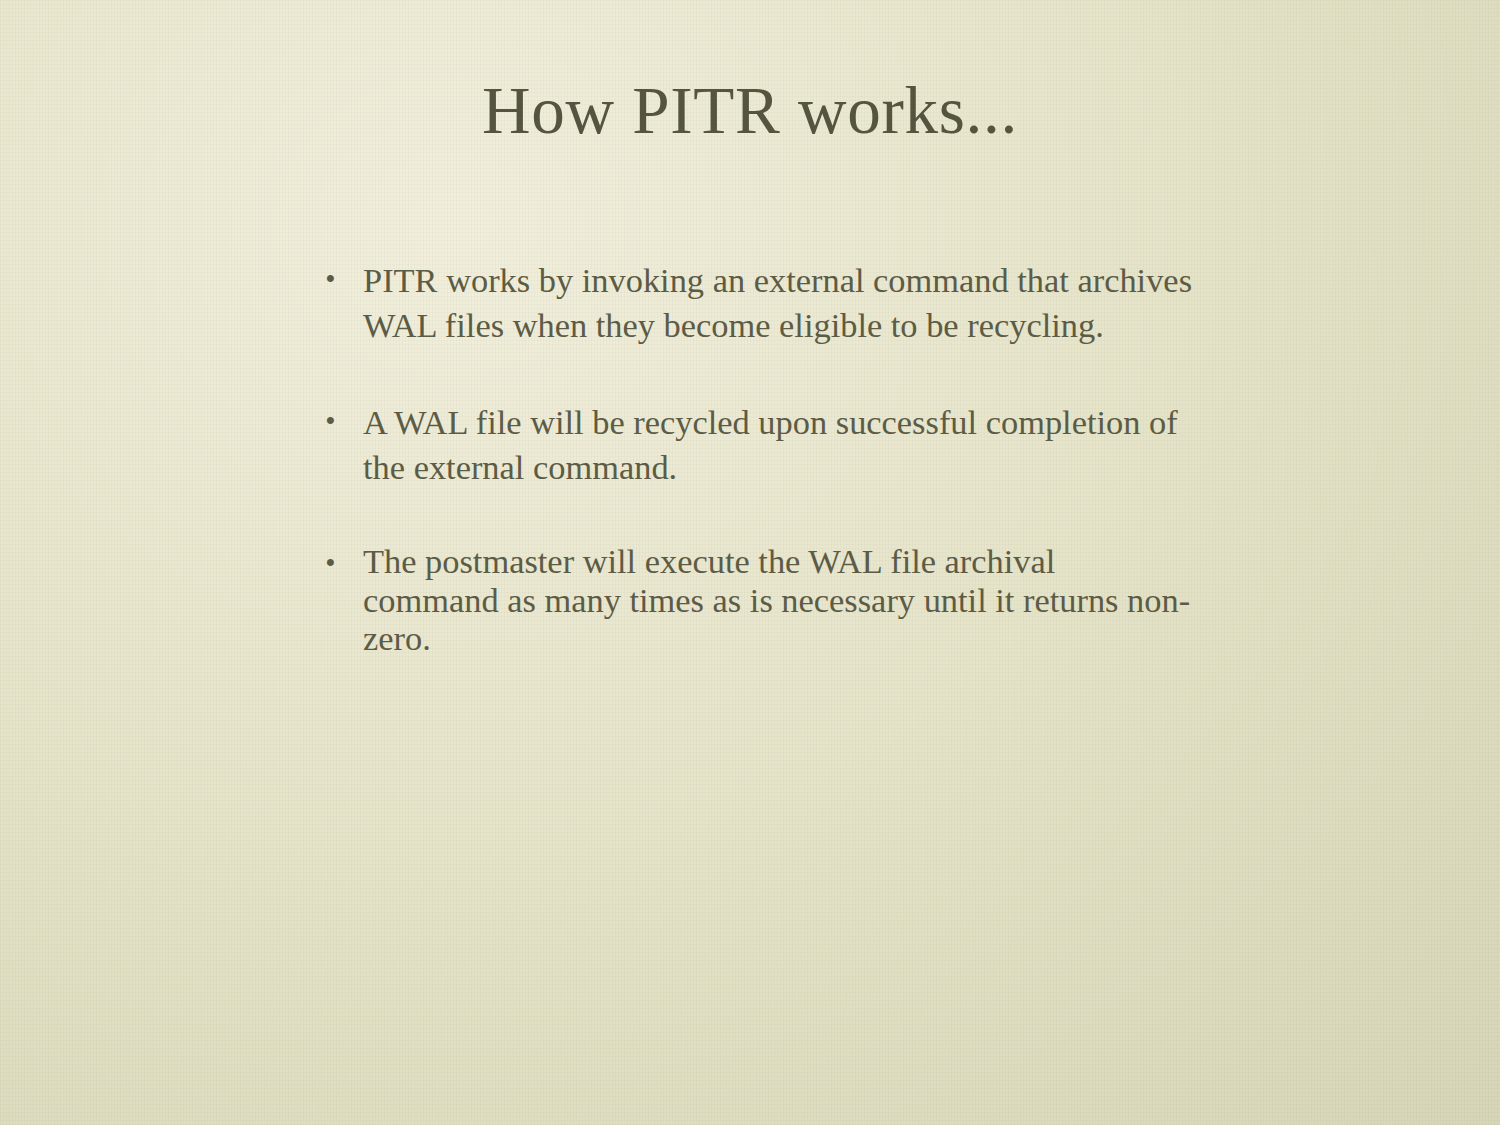How PITR works...
PITR works by invoking an external command that archives WAL files when they become eligible to be recycling.
A WAL file will be recycled upon successful completion of the external command.
The postmaster will execute the WAL file archival command as many times as is necessary until it returns non-zero.